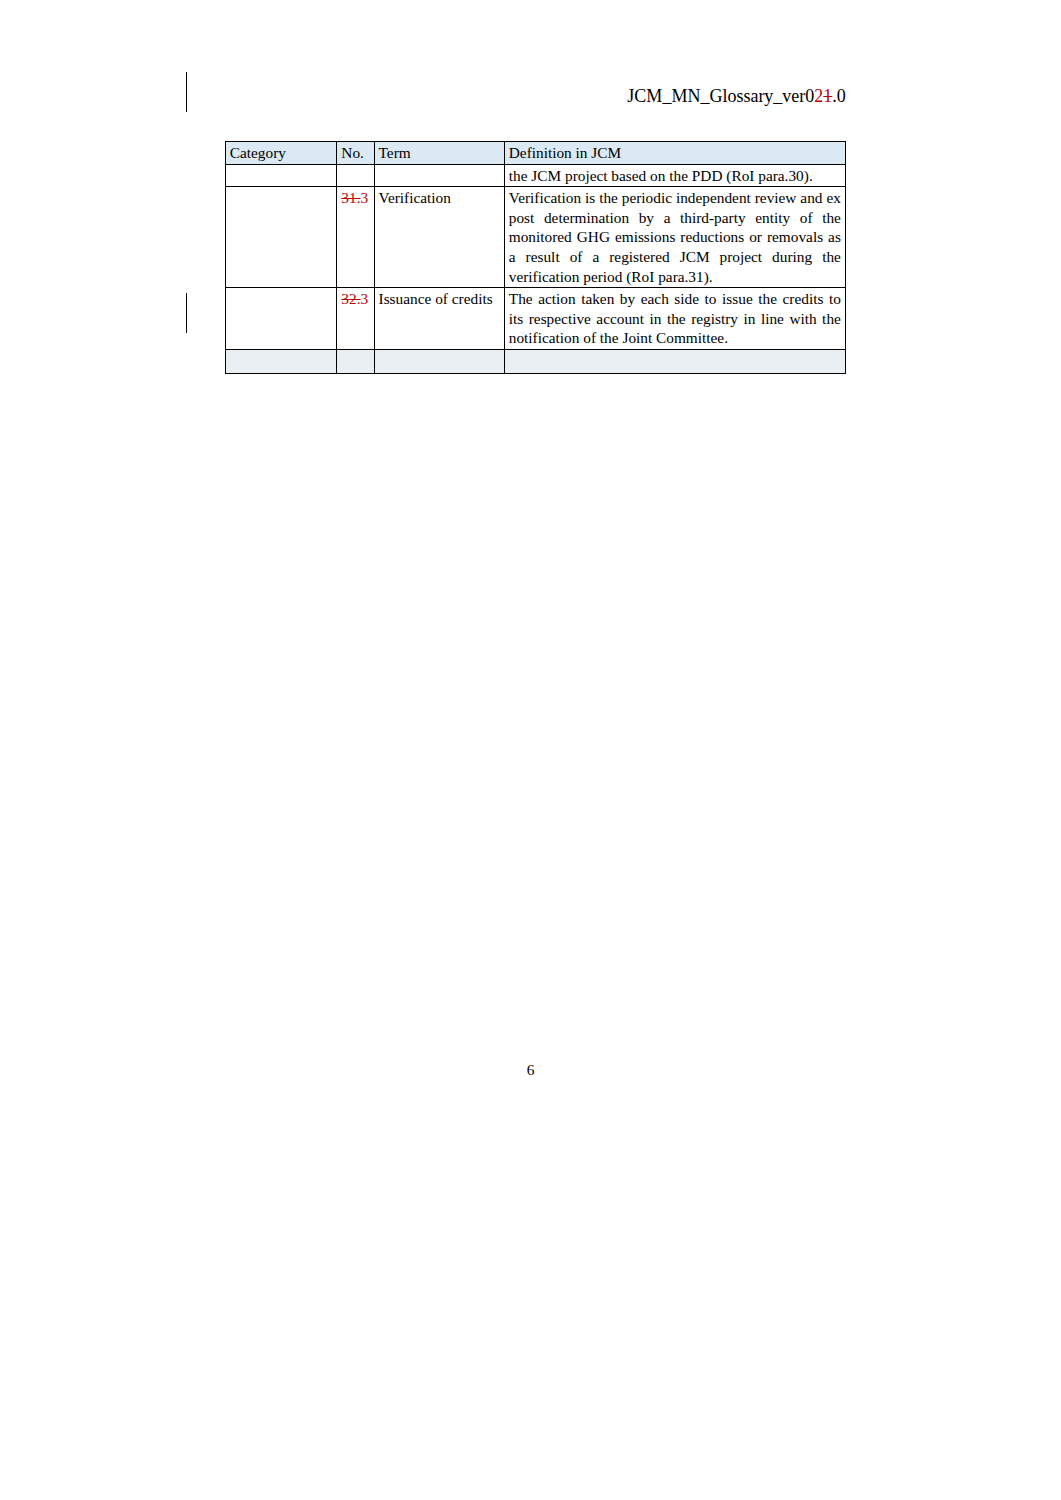JCM_MN_Glossary_ver021.0
| Category | No. | Term | Definition in JCM |
| --- | --- | --- | --- |
| | | | the JCM project based on the PDD (RoI para.30). |
| | 31. 3 | Verification | Verification is the periodic independent review and ex post determination by a third-party entity of the monitored GHG emissions reductions or removals as a result of a registered JCM project during the verification period (RoI para.31). |
| | 32. 3 | Issuance of credits | The action taken by each side to issue the credits to its respective account in the registry in line with the notification of the Joint Committee. |
6